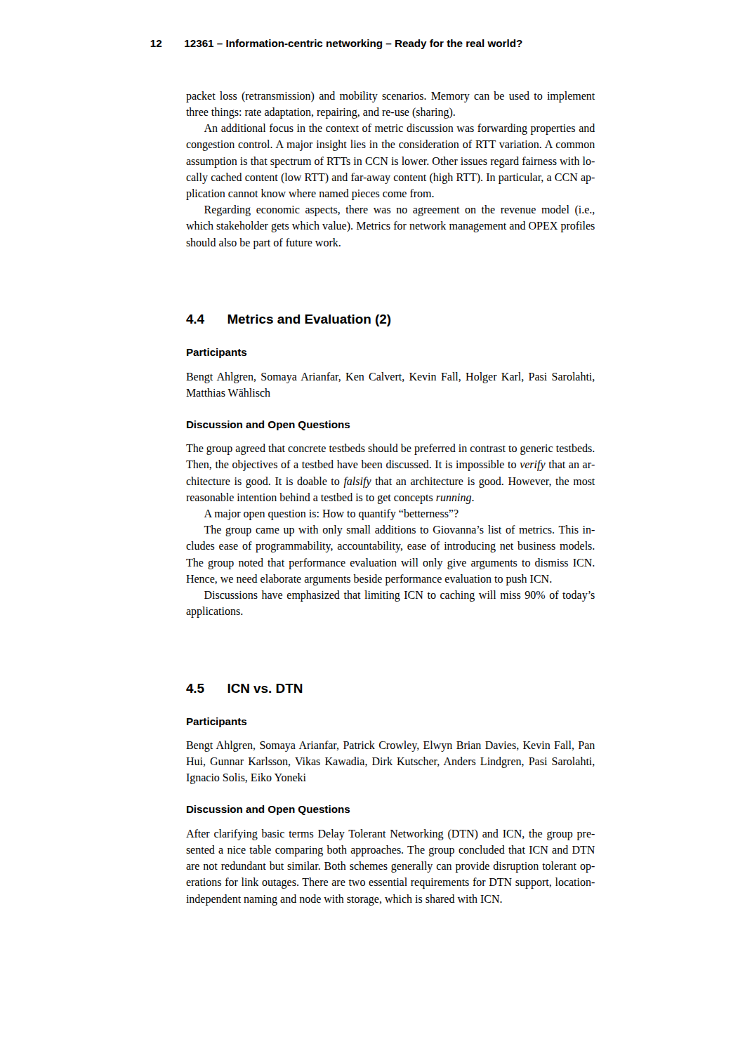12 12361 – Information-centric networking – Ready for the real world?
packet loss (retransmission) and mobility scenarios. Memory can be used to implement three things: rate adaptation, repairing, and re-use (sharing).
An additional focus in the context of metric discussion was forwarding properties and congestion control. A major insight lies in the consideration of RTT variation. A common assumption is that spectrum of RTTs in CCN is lower. Other issues regard fairness with locally cached content (low RTT) and far-away content (high RTT). In particular, a CCN application cannot know where named pieces come from.
Regarding economic aspects, there was no agreement on the revenue model (i.e., which stakeholder gets which value). Metrics for network management and OPEX profiles should also be part of future work.
4.4 Metrics and Evaluation (2)
Participants
Bengt Ahlgren, Somaya Arianfar, Ken Calvert, Kevin Fall, Holger Karl, Pasi Sarolahti, Matthias Wählisch
Discussion and Open Questions
The group agreed that concrete testbeds should be preferred in contrast to generic testbeds. Then, the objectives of a testbed have been discussed. It is impossible to verify that an architecture is good. It is doable to falsify that an architecture is good. However, the most reasonable intention behind a testbed is to get concepts running.
A major open question is: How to quantify “betterness”?
The group came up with only small additions to Giovanna’s list of metrics. This includes ease of programmability, accountability, ease of introducing net business models. The group noted that performance evaluation will only give arguments to dismiss ICN. Hence, we need elaborate arguments beside performance evaluation to push ICN.
Discussions have emphasized that limiting ICN to caching will miss 90% of today’s applications.
4.5 ICN vs. DTN
Participants
Bengt Ahlgren, Somaya Arianfar, Patrick Crowley, Elwyn Brian Davies, Kevin Fall, Pan Hui, Gunnar Karlsson, Vikas Kawadia, Dirk Kutscher, Anders Lindgren, Pasi Sarolahti, Ignacio Solis, Eiko Yoneki
Discussion and Open Questions
After clarifying basic terms Delay Tolerant Networking (DTN) and ICN, the group presented a nice table comparing both approaches. The group concluded that ICN and DTN are not redundant but similar. Both schemes generally can provide disruption tolerant operations for link outages. There are two essential requirements for DTN support, location-independent naming and node with storage, which is shared with ICN.